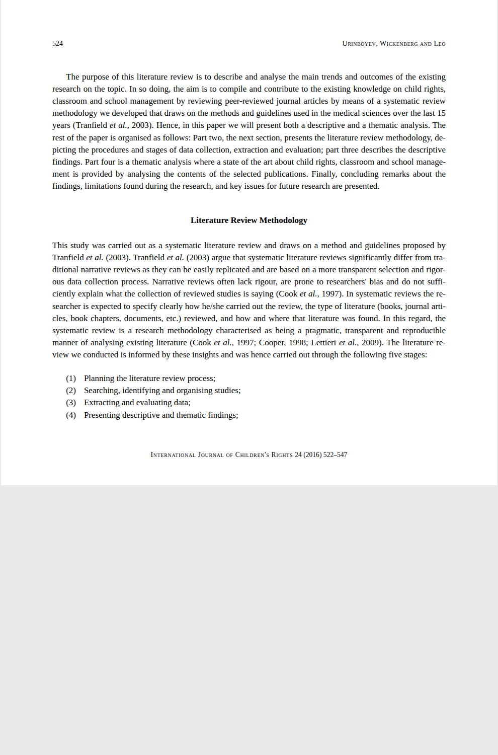524 Urinboyev, Wickenberg and Leo
The purpose of this literature review is to describe and analyse the main trends and outcomes of the existing research on the topic. In so doing, the aim is to compile and contribute to the existing knowledge on child rights, classroom and school management by reviewing peer-reviewed journal articles by means of a systematic review methodology we developed that draws on the methods and guidelines used in the medical sciences over the last 15 years (Tranfield et al., 2003). Hence, in this paper we will present both a descriptive and a thematic analysis. The rest of the paper is organised as follows: Part two, the next section, presents the literature review methodology, depicting the procedures and stages of data collection, extraction and evaluation; part three describes the descriptive findings. Part four is a thematic analysis where a state of the art about child rights, classroom and school management is provided by analysing the contents of the selected publications. Finally, concluding remarks about the findings, limitations found during the research, and key issues for future research are presented.
Literature Review Methodology
This study was carried out as a systematic literature review and draws on a method and guidelines proposed by Tranfield et al. (2003). Tranfield et al. (2003) argue that systematic literature reviews significantly differ from traditional narrative reviews as they can be easily replicated and are based on a more transparent selection and rigorous data collection process. Narrative reviews often lack rigour, are prone to researchers' bias and do not sufficiently explain what the collection of reviewed studies is saying (Cook et al., 1997). In systematic reviews the researcher is expected to specify clearly how he/she carried out the review, the type of literature (books, journal articles, book chapters, documents, etc.) reviewed, and how and where that literature was found. In this regard, the systematic review is a research methodology characterised as being a pragmatic, transparent and reproducible manner of analysing existing literature (Cook et al., 1997; Cooper, 1998; Lettieri et al., 2009). The literature review we conducted is informed by these insights and was hence carried out through the following five stages:
Planning the literature review process;
Searching, identifying and organising studies;
Extracting and evaluating data;
Presenting descriptive and thematic findings;
International Journal of Children's Rights 24 (2016) 522–547